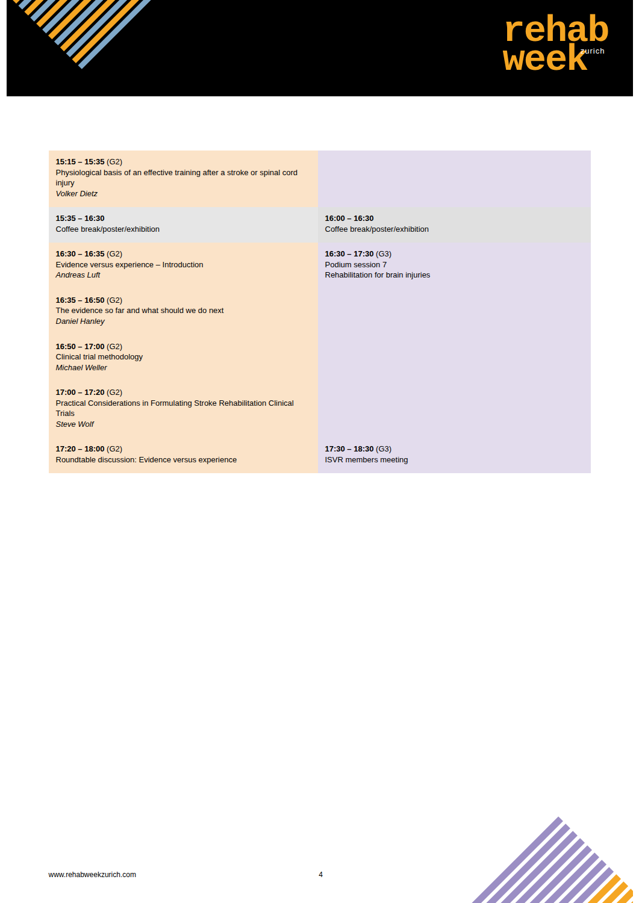rehab week zurich
| 15:15 – 15:35 (G2) Physiological basis of an effective training after a stroke or spinal cord injury Volker Dietz | |
| 15:35 – 16:30 Coffee break/poster/exhibition | 16:00 – 16:30 Coffee break/poster/exhibition |
| 16:30 – 16:35 (G2) Evidence versus experience – Introduction Andreas Luft | 16:30 – 17:30 (G3) Podium session 7 Rehabilitation for brain injuries |
| 16:35 – 16:50 (G2) The evidence so far and what should we do next Daniel Hanley |
| 16:50 – 17:00 (G2) Clinical trial methodology Michael Weller |
| 17:00 – 17:20 (G2) Practical Considerations in Formulating Stroke Rehabilitation Clinical Trials Steve Wolf |
| 17:20 – 18:00 (G2) Roundtable discussion: Evidence versus experience | 17:30 – 18:30 (G3) ISVR members meeting |
www.rehabweekzurich.com 4